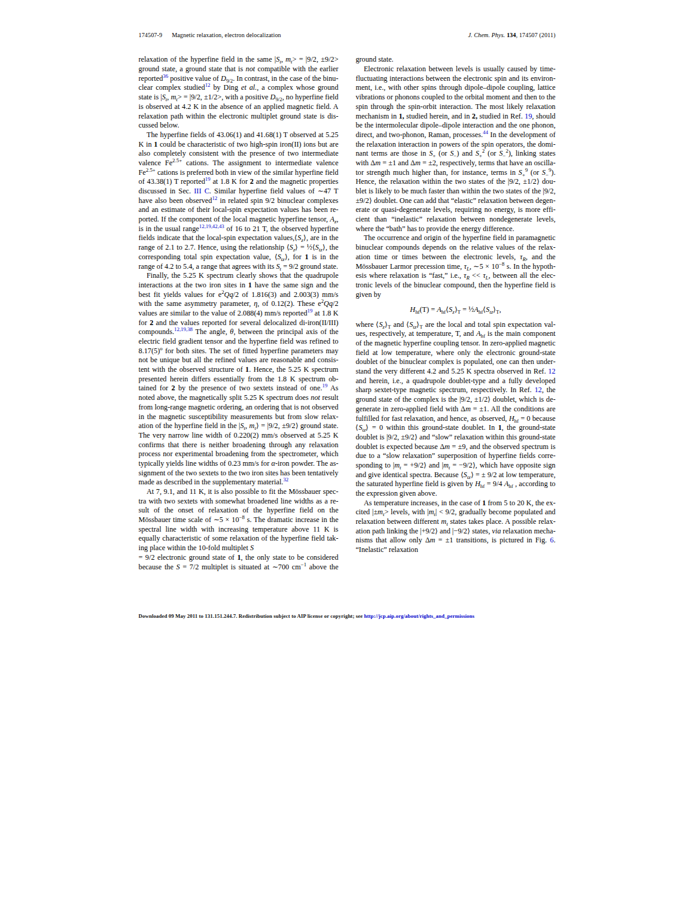174507-9 Magnetic relaxation, electron delocalization
J. Chem. Phys. 134, 174507 (2011)
relaxation of the hyperfine field in the same |St, mt> = |9/2, ±9/2> ground state, a ground state that is not compatible with the earlier reported36 positive value of D9/2. In contrast, in the case of the binuclear complex studied12 by Ding et al., a complex whose ground state is |St, mt> = |9/2, ±1/2>, with a positive D9/2, no hyperfine field is observed at 4.2 K in the absence of an applied magnetic field. A relaxation path within the electronic multiplet ground state is discussed below.
The hyperfine fields of 43.06(1) and 41.68(1) T observed at 5.25 K in 1 could be characteristic of two high-spin iron(II) ions but are also completely consistent with the presence of two intermediate valence Fe2.5+ cations. The assignment to intermediate valence Fe2.5+ cations is preferred both in view of the similar hyperfine field of 43.38(1) T reported19 at 1.8 K for 2 and the magnetic properties discussed in Sec. III C. Similar hyperfine field values of ∼47 T have also been observed12 in related spin 9/2 binuclear complexes and an estimate of their local-spin expectation values has been reported. If the component of the local magnetic hyperfine tensor, Az, is in the usual range12,19,42,43 of 16 to 21 T, the observed hyperfine fields indicate that the local-spin expectation values,⟨Sz⟩, are in the range of 2.1 to 2.7. Hence, using the relationship ⟨Sz⟩ = ½⟨Stz⟩, the corresponding total spin expectation value, ⟨Stz⟩, for 1 is in the range of 4.2 to 5.4, a range that agrees with its St = 9/2 ground state.
Finally, the 5.25 K spectrum clearly shows that the quadrupole interactions at the two iron sites in 1 have the same sign and the best fit yields values for e2Qq/2 of 1.816(3) and 2.003(3) mm/s with the same asymmetry parameter, η, of 0.12(2). These e2Qq/2 values are similar to the value of 2.088(4) mm/s reported19 at 1.8 K for 2 and the values reported for several delocalized di-iron(II/III) compounds.12,19,38 The angle, θ, between the principal axis of the electric field gradient tensor and the hyperfine field was refined to 8.17(5)o for both sites. The set of fitted hyperfine parameters may not be unique but all the refined values are reasonable and consistent with the observed structure of 1. Hence, the 5.25 K spectrum presented herein differs essentially from the 1.8 K spectrum obtained for 2 by the presence of two sextets instead of one.19 As noted above, the magnetically split 5.25 K spectrum does not result from long-range magnetic ordering, an ordering that is not observed in the magnetic susceptibility measurements but from slow relaxation of the hyperfine field in the |St, mt⟩ = |9/2, ±9/2⟩ ground state. The very narrow line width of 0.220(2) mm/s observed at 5.25 K confirms that there is neither broadening through any relaxation process nor experimental broadening from the spectrometer, which typically yields line widths of 0.23 mm/s for α-iron powder. The assignment of the two sextets to the two iron sites has been tentatively made as described in the supplementary material.32
At 7, 9.1, and 11 K, it is also possible to fit the Mössbauer spectra with two sextets with somewhat broadened line widths as a result of the onset of relaxation of the hyperfine field on the Mössbauer time scale of ∼5 × 10−8 s. The dramatic increase in the spectral line width with increasing temperature above 11 K is equally characteristic of some relaxation of the hyperfine field taking place within the 10-fold multiplet S
= 9/2 electronic ground state of 1, the only state to be considered because the S = 7/2 multiplet is situated at ∼700 cm−1 above the ground state.
Electronic relaxation between levels is usually caused by time-fluctuating interactions between the electronic spin and its environment, i.e., with other spins through dipole–dipole coupling, lattice vibrations or phonons coupled to the orbital moment and then to the spin through the spin-orbit interaction. The most likely relaxation mechanism in 1, studied herein, and in 2, studied in Ref. 19, should be the intermolecular dipole–dipole interaction and the one phonon, direct, and two-phonon, Raman, processes.44 In the development of the relaxation interaction in powers of the spin operators, the dominant terms are those in S+ (or S−) and S+2 (or S−2), linking states with Δm = ±1 and Δm = ±2, respectively, terms that have an oscillator strength much higher than, for instance, terms in S+9 (or S−9). Hence, the relaxation within the two states of the |9/2, ±1/2⟩ doublet is likely to be much faster than within the two states of the |9/2, ±9/2⟩ doublet. One can add that “elastic” relaxation between degenerate or quasi-degenerate levels, requiring no energy, is more efficient than “inelastic” relaxation between nondegenerate levels, where the “bath” has to provide the energy difference.
The occurrence and origin of the hyperfine field in paramagnetic binuclear compounds depends on the relative values of the relaxation time or times between the electronic levels, τR, and the Mössbauer Larmor precession time, τL, ∼5 × 10−8 s. In the hypothesis where relaxation is “fast,” i.e., τR << τL, between all the electronic levels of the binuclear compound, then the hyperfine field is given by
Hhf(T) = Ahf⟨Sz⟩T = ½Ahf⟨Stz⟩T,
where ⟨Sz⟩T and ⟨Stz⟩T are the local and total spin expectation values, respectively, at temperature, T, and Ahf is the main component of the magnetic hyperfine coupling tensor. In zero-applied magnetic field at low temperature, where only the electronic ground-state doublet of the binuclear complex is populated, one can then understand the very different 4.2 and 5.25 K spectra observed in Ref. 12 and herein, i.e., a quadrupole doublet-type and a fully developed sharp sextet-type magnetic spectrum, respectively. In Ref. 12, the ground state of the complex is the |9/2, ±1/2⟩ doublet, which is degenerate in zero-applied field with Δm = ±1. All the conditions are fulfilled for fast relaxation, and hence, as observed, Hhf = 0 because ⟨Stz⟩ = 0 within this ground-state doublet. In 1, the ground-state doublet is |9/2, ±9/2⟩ and “slow” relaxation within this ground-state doublet is expected because Δm = ±9, and the observed spectrum is due to a “slow relaxation” superposition of hyperfine fields corresponding to |mt = +9/2⟩ and |mt = −9/2⟩, which have opposite sign and give identical spectra. Because ⟨Stz⟩ = ± 9/2 at low temperature, the saturated hyperfine field is given by Hhf = 9/4 Ahf , according to the expression given above.
As temperature increases, in the case of 1 from 5 to 20 K, the excited |±mt> levels, with |mt| < 9/2, gradually become populated and relaxation between different mt states takes place. A possible relaxation path linking the |+9/2⟩ and |−9/2⟩ states, via relaxation mechanisms that allow only Δm = ±1 transitions, is pictured in Fig. 6. “Inelastic” relaxation
Downloaded 09 May 2011 to 131.151.244.7. Redistribution subject to AIP license or copyright; see http://jcp.aip.org/about/rights_and_permissions